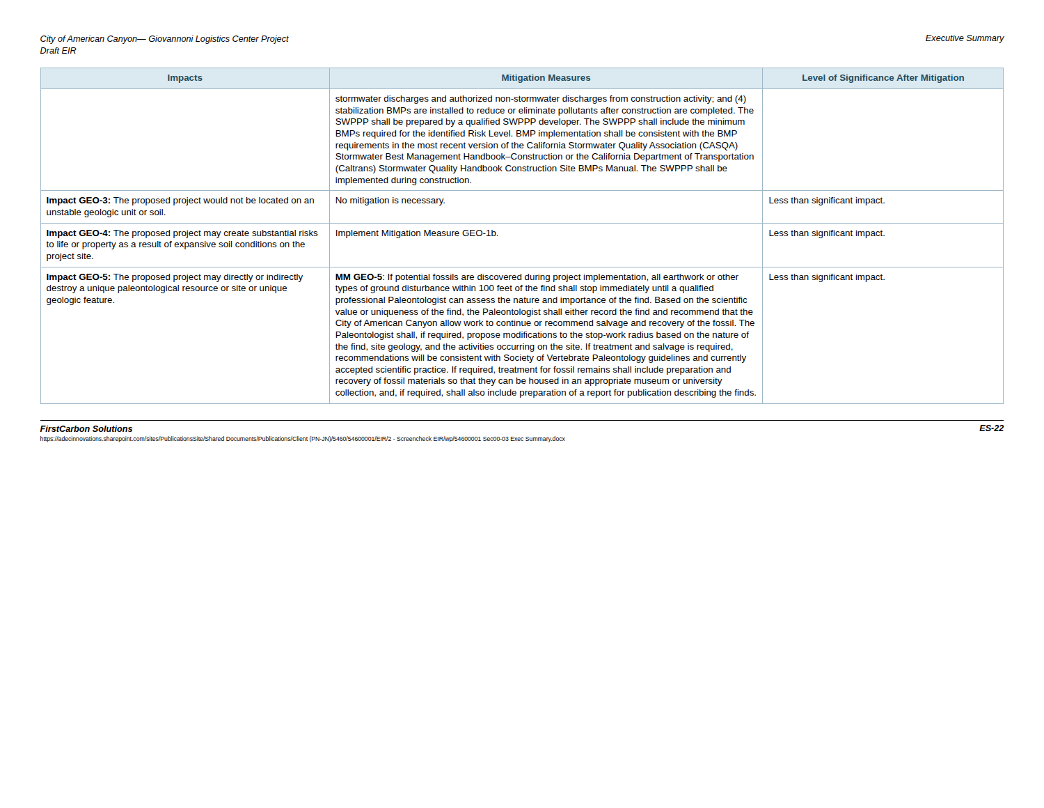City of American Canyon— Giovannoni Logistics Center Project
Draft EIR
Executive Summary
| Impacts | Mitigation Measures | Level of Significance After Mitigation |
| --- | --- | --- |
| | stormwater discharges and authorized non-stormwater discharges from construction activity; and (4) stabilization BMPs are installed to reduce or eliminate pollutants after construction are completed. The SWPPP shall be prepared by a qualified SWPPP developer. The SWPPP shall include the minimum BMPs required for the identified Risk Level. BMP implementation shall be consistent with the BMP requirements in the most recent version of the California Stormwater Quality Association (CASQA) Stormwater Best Management Handbook–Construction or the California Department of Transportation (Caltrans) Stormwater Quality Handbook Construction Site BMPs Manual. The SWPPP shall be implemented during construction. | |
| Impact GEO-3: The proposed project would not be located on an unstable geologic unit or soil. | No mitigation is necessary. | Less than significant impact. |
| Impact GEO-4: The proposed project may create substantial risks to life or property as a result of expansive soil conditions on the project site. | Implement Mitigation Measure GEO-1b. | Less than significant impact. |
| Impact GEO-5: The proposed project may directly or indirectly destroy a unique paleontological resource or site or unique geologic feature. | MM GEO-5 : If potential fossils are discovered during project implementation, all earthwork or other types of ground disturbance within 100 feet of the find shall stop immediately until a qualified professional Paleontologist can assess the nature and importance of the find. Based on the scientific value or uniqueness of the find, the Paleontologist shall either record the find and recommend that the City of American Canyon allow work to continue or recommend salvage and recovery of the fossil. The Paleontologist shall, if required, propose modifications to the stop-work radius based on the nature of the find, site geology, and the activities occurring on the site. If treatment and salvage is required, recommendations will be consistent with Society of Vertebrate Paleontology guidelines and currently accepted scientific practice. If required, treatment for fossil remains shall include preparation and recovery of fossil materials so that they can be housed in an appropriate museum or university collection, and, if required, shall also include preparation of a report for publication describing the finds. | Less than significant impact. |
FirstCarbon Solutions
https://adecinnovations.sharepoint.com/sites/PublicationsSite/Shared Documents/Publications/Client (PN-JN)/5460/54600001/EIR/2 - Screencheck EIR/wp/54600001 Sec00-03 Exec Summary.docx
ES-22